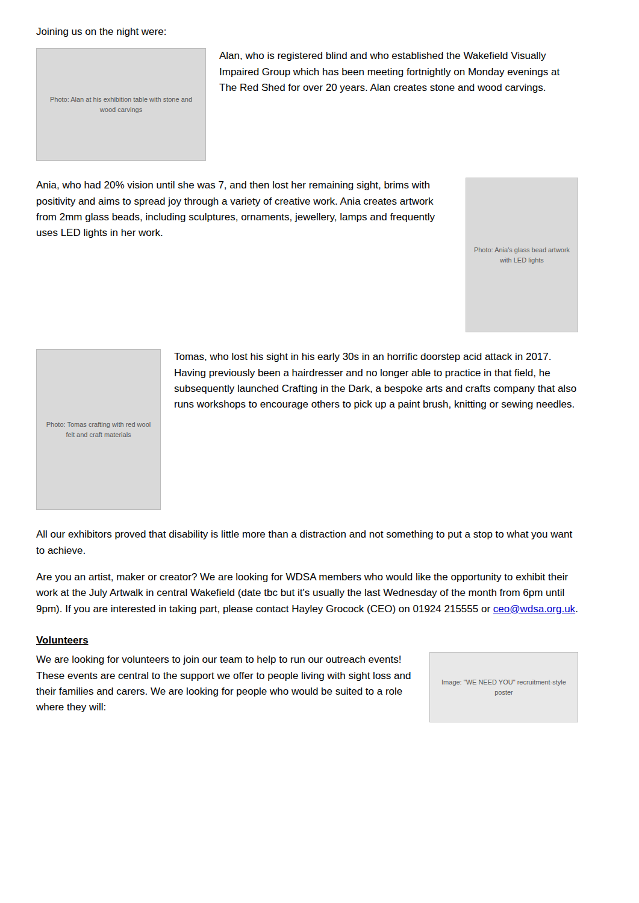Joining us on the night were:
Photo: Alan at his exhibition table with stone and wood carvings
Alan, who is registered blind and who established the Wakefield Visually Impaired Group which has been meeting fortnightly on Monday evenings at The Red Shed for over 20 years. Alan creates stone and wood carvings.
Photo: Ania's glass bead artwork with LED lights
Ania, who had 20% vision until she was 7, and then lost her remaining sight, brims with positivity and aims to spread joy through a variety of creative work. Ania creates artwork from 2mm glass beads, including sculptures, ornaments, jewellery, lamps and frequently uses LED lights in her work.
Photo: Tomas crafting with red wool felt and craft materials
Tomas, who lost his sight in his early 30s in an horrific doorstep acid attack in 2017. Having previously been a hairdresser and no longer able to practice in that field, he subsequently launched Crafting in the Dark, a bespoke arts and crafts company that also runs workshops to encourage others to pick up a paint brush, knitting or sewing needles.
All our exhibitors proved that disability is little more than a distraction and not something to put a stop to what you want to achieve.
Are you an artist, maker or creator? We are looking for WDSA members who would like the opportunity to exhibit their work at the July Artwalk in central Wakefield (date tbc but it's usually the last Wednesday of the month from 6pm until 9pm). If you are interested in taking part, please contact Hayley Grocock (CEO) on 01924 215555 or ceo@wdsa.org.uk.
Volunteers
Image: "WE NEED YOU" recruitment-style poster
We are looking for volunteers to join our team to help to run our outreach events! These events are central to the support we offer to people living with sight loss and their families and carers. We are looking for people who would be suited to a role where they will: